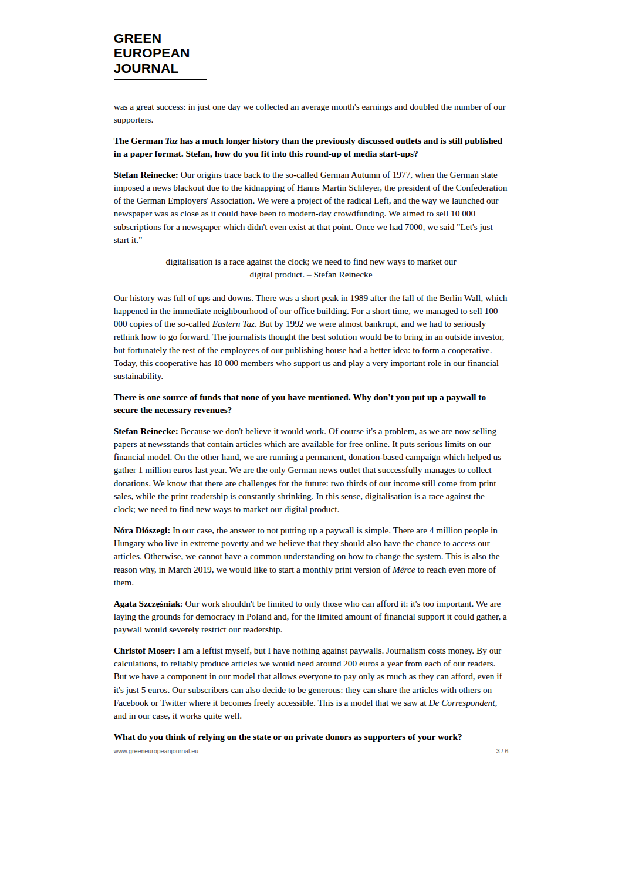Green
European
Journal
was a great success: in just one day we collected an average month's earnings and doubled the number of our supporters.
The German Taz has a much longer history than the previously discussed outlets and is still published in a paper format. Stefan, how do you fit into this round-up of media start-ups?
Stefan Reinecke: Our origins trace back to the so-called German Autumn of 1977, when the German state imposed a news blackout due to the kidnapping of Hanns Martin Schleyer, the president of the Confederation of the German Employers' Association. We were a project of the radical Left, and the way we launched our newspaper was as close as it could have been to modern-day crowdfunding. We aimed to sell 10 000 subscriptions for a newspaper which didn't even exist at that point. Once we had 7000, we said "Let's just start it."
digitalisation is a race against the clock; we need to find new ways to market our digital product. – Stefan Reinecke
Our history was full of ups and downs. There was a short peak in 1989 after the fall of the Berlin Wall, which happened in the immediate neighbourhood of our office building. For a short time, we managed to sell 100 000 copies of the so-called Eastern Taz. But by 1992 we were almost bankrupt, and we had to seriously rethink how to go forward. The journalists thought the best solution would be to bring in an outside investor, but fortunately the rest of the employees of our publishing house had a better idea: to form a cooperative. Today, this cooperative has 18 000 members who support us and play a very important role in our financial sustainability.
There is one source of funds that none of you have mentioned. Why don't you put up a paywall to secure the necessary revenues?
Stefan Reinecke: Because we don't believe it would work. Of course it's a problem, as we are now selling papers at newsstands that contain articles which are available for free online. It puts serious limits on our financial model. On the other hand, we are running a permanent, donation-based campaign which helped us gather 1 million euros last year. We are the only German news outlet that successfully manages to collect donations. We know that there are challenges for the future: two thirds of our income still come from print sales, while the print readership is constantly shrinking. In this sense, digitalisation is a race against the clock; we need to find new ways to market our digital product.
Nóra Diószegi: In our case, the answer to not putting up a paywall is simple. There are 4 million people in Hungary who live in extreme poverty and we believe that they should also have the chance to access our articles. Otherwise, we cannot have a common understanding on how to change the system. This is also the reason why, in March 2019, we would like to start a monthly print version of Mérce to reach even more of them.
Agata Szczęśniak: Our work shouldn't be limited to only those who can afford it: it's too important. We are laying the grounds for democracy in Poland and, for the limited amount of financial support it could gather, a paywall would severely restrict our readership.
Christof Moser: I am a leftist myself, but I have nothing against paywalls. Journalism costs money. By our calculations, to reliably produce articles we would need around 200 euros a year from each of our readers. But we have a component in our model that allows everyone to pay only as much as they can afford, even if it's just 5 euros. Our subscribers can also decide to be generous: they can share the articles with others on Facebook or Twitter where it becomes freely accessible. This is a model that we saw at De Correspondent, and in our case, it works quite well.
What do you think of relying on the state or on private donors as supporters of your work?
www.greeneuropeanjournal.eu 3 / 6